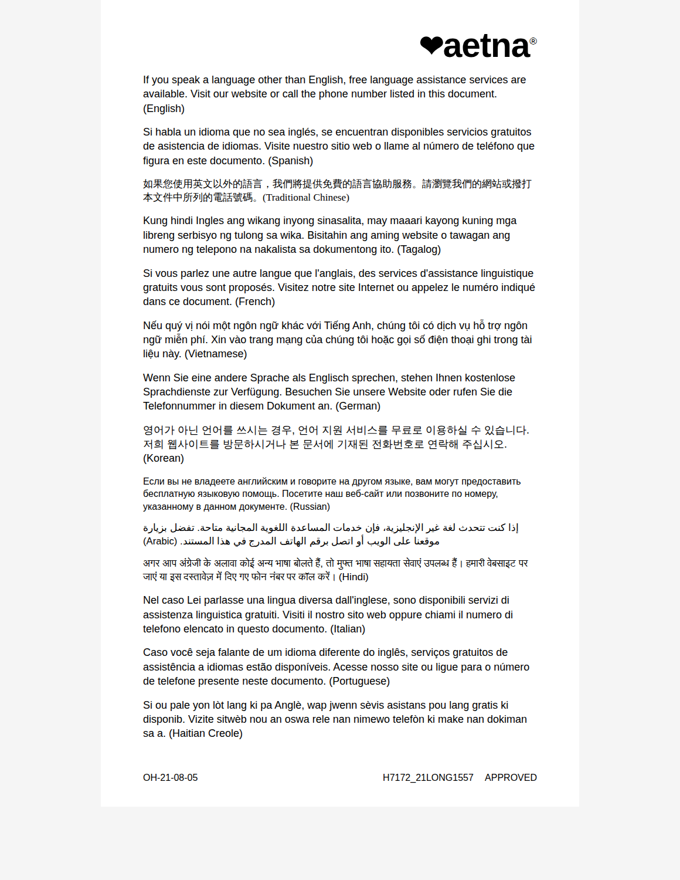❤aetna®
If you speak a language other than English, free language assistance services are available. Visit our website or call the phone number listed in this document. (English)
Si habla un idioma que no sea inglés, se encuentran disponibles servicios gratuitos de asistencia de idiomas. Visite nuestro sitio web o llame al número de teléfono que figura en este documento. (Spanish)
如果您使用英文以外的語言，我們將提供免費的語言協助服務。請瀏覽我們的網站或撥打本文件中所列的電話號碼。(Traditional Chinese)
Kung hindi Ingles ang wikang inyong sinasalita, may maaari kayong kuning mga libreng serbisyo ng tulong sa wika. Bisitahin ang aming website o tawagan ang numero ng telepono na nakalista sa dokumentong ito. (Tagalog)
Si vous parlez une autre langue que l'anglais, des services d'assistance linguistique gratuits vous sont proposés. Visitez notre site Internet ou appelez le numéro indiqué dans ce document. (French)
Nếu quý vị nói một ngôn ngữ khác với Tiếng Anh, chúng tôi có dịch vụ hỗ trợ ngôn ngữ miễn phí. Xin vào trang mạng của chúng tôi hoặc gọi số điện thoại ghi trong tài liệu này. (Vietnamese)
Wenn Sie eine andere Sprache als Englisch sprechen, stehen Ihnen kostenlose Sprachdienste zur Verfügung. Besuchen Sie unsere Website oder rufen Sie die Telefonnummer in diesem Dokument an. (German)
영어가 아닌 언어를 쓰시는 경우, 언어 지원 서비스를 무료로 이용하실 수 있습니다. 저희 웹사이트를 방문하시거나 본 문서에 기재된 전화번호로 연락해 주십시오. (Korean)
Если вы не владеете английским и говорите на другом языке, вам могут предоставить бесплатную языковую помощь. Посетите наш веб-сайт или позвоните по номеру, указанному в данном документе. (Russian)
إذا كنت تتحدث لغة غير الإنجليزية، فإن خدمات المساعدة اللغوية المجانية متاحة. تفضل بزيارة موقعنا على الويب أو اتصل برقم الهاتف المدرج في هذا المستند. (Arabic)
अगर आप अंग्रेजी के अलावा कोई अन्य भाषा बोलते हैं, तो मुफ्त भाषा सहायता सेवाएं उपलब्ध हैं। हमारी वेबसाइट पर जाएं या इस दस्तावेज़ में दिए गए फोन नंबर पर कॉल करें। (Hindi)
Nel caso Lei parlasse una lingua diversa dall'inglese, sono disponibili servizi di assistenza linguistica gratuiti. Visiti il nostro sito web oppure chiami il numero di telefono elencato in questo documento. (Italian)
Caso você seja falante de um idioma diferente do inglês, serviços gratuitos de assistência a idiomas estão disponíveis. Acesse nosso site ou ligue para o número de telefone presente neste documento. (Portuguese)
Si ou pale yon lòt lang ki pa Anglè, wap jwenn sèvis asistans pou lang gratis ki disponib. Vizite sitwèb nou an oswa rele nan nimewo telefòn ki make nan dokiman sa a. (Haitian Creole)
OH-21-08-05 H7172_21LONG1557APPROVED